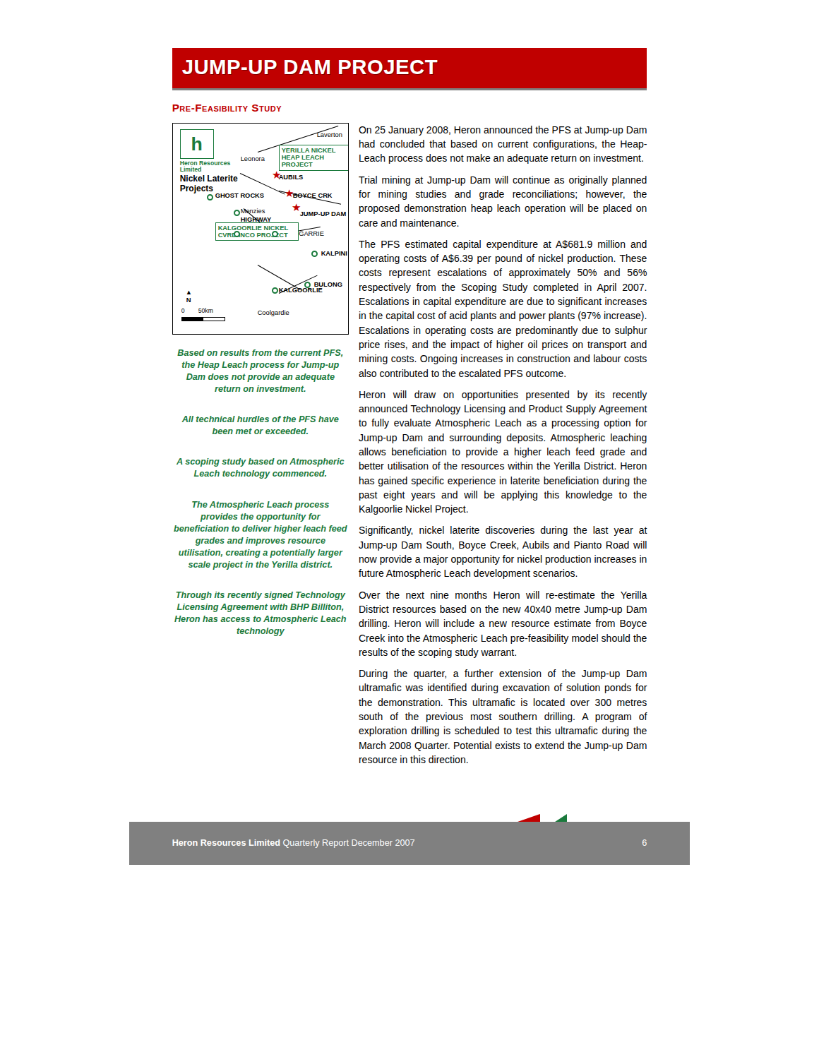JUMP-UP DAM PROJECT
Pre-Feasibility Study
h
Heron Resources Limited
Nickel Laterite
Projects
Laverton
Leonora
Menzies
HIGHWAY
GOONGARRIE
SIBERIA
KALGOORLIE
Coolgardie
YERILLA NICKEL
HEAP LEACH
PROJECT
KALGOORLIE NICKEL
CVRD/INCO PROJECT
GHOST ROCKS
AUBILS
BOYCE CRK
JUMP-UP DAM
KALPINI
BULONG
★
★
★
N
0 50km
Based on results from the current PFS, the Heap Leach process for Jump-up Dam does not provide an adequate return on investment.
All technical hurdles of the PFS have been met or exceeded.
A scoping study based on Atmospheric Leach technology commenced.
The Atmospheric Leach process provides the opportunity for beneficiation to deliver higher leach feed grades and improves resource utilisation, creating a potentially larger scale project in the Yerilla district.
Through its recently signed Technology Licensing Agreement with BHP Billiton, Heron has access to Atmospheric Leach technology
On 25 January 2008, Heron announced the PFS at Jump-up Dam had concluded that based on current configurations, the Heap-Leach process does not make an adequate return on investment.
Trial mining at Jump-up Dam will continue as originally planned for mining studies and grade reconciliations; however, the proposed demonstration heap leach operation will be placed on care and maintenance.
The PFS estimated capital expenditure at A$681.9 million and operating costs of A$6.39 per pound of nickel production. These costs represent escalations of approximately 50% and 56% respectively from the Scoping Study completed in April 2007. Escalations in capital expenditure are due to significant increases in the capital cost of acid plants and power plants (97% increase). Escalations in operating costs are predominantly due to sulphur price rises, and the impact of higher oil prices on transport and mining costs. Ongoing increases in construction and labour costs also contributed to the escalated PFS outcome.
Heron will draw on opportunities presented by its recently announced Technology Licensing and Product Supply Agreement to fully evaluate Atmospheric Leach as a processing option for Jump-up Dam and surrounding deposits. Atmospheric leaching allows beneficiation to provide a higher leach feed grade and better utilisation of the resources within the Yerilla District. Heron has gained specific experience in laterite beneficiation during the past eight years and will be applying this knowledge to the Kalgoorlie Nickel Project.
Significantly, nickel laterite discoveries during the last year at Jump-up Dam South, Boyce Creek, Aubils and Pianto Road will now provide a major opportunity for nickel production increases in future Atmospheric Leach development scenarios.
Over the next nine months Heron will re-estimate the Yerilla District resources based on the new 40x40 metre Jump-up Dam drilling. Heron will include a new resource estimate from Boyce Creek into the Atmospheric Leach pre-feasibility model should the results of the scoping study warrant.
During the quarter, a further extension of the Jump-up Dam ultramafic was identified during excavation of solution ponds for the demonstration. This ultramafic is located over 300 metres south of the previous most southern drilling. A program of exploration drilling is scheduled to test this ultramafic during the March 2008 Quarter. Potential exists to extend the Jump-up Dam resource in this direction.
Heron Resources Limited Quarterly Report December 2007
6